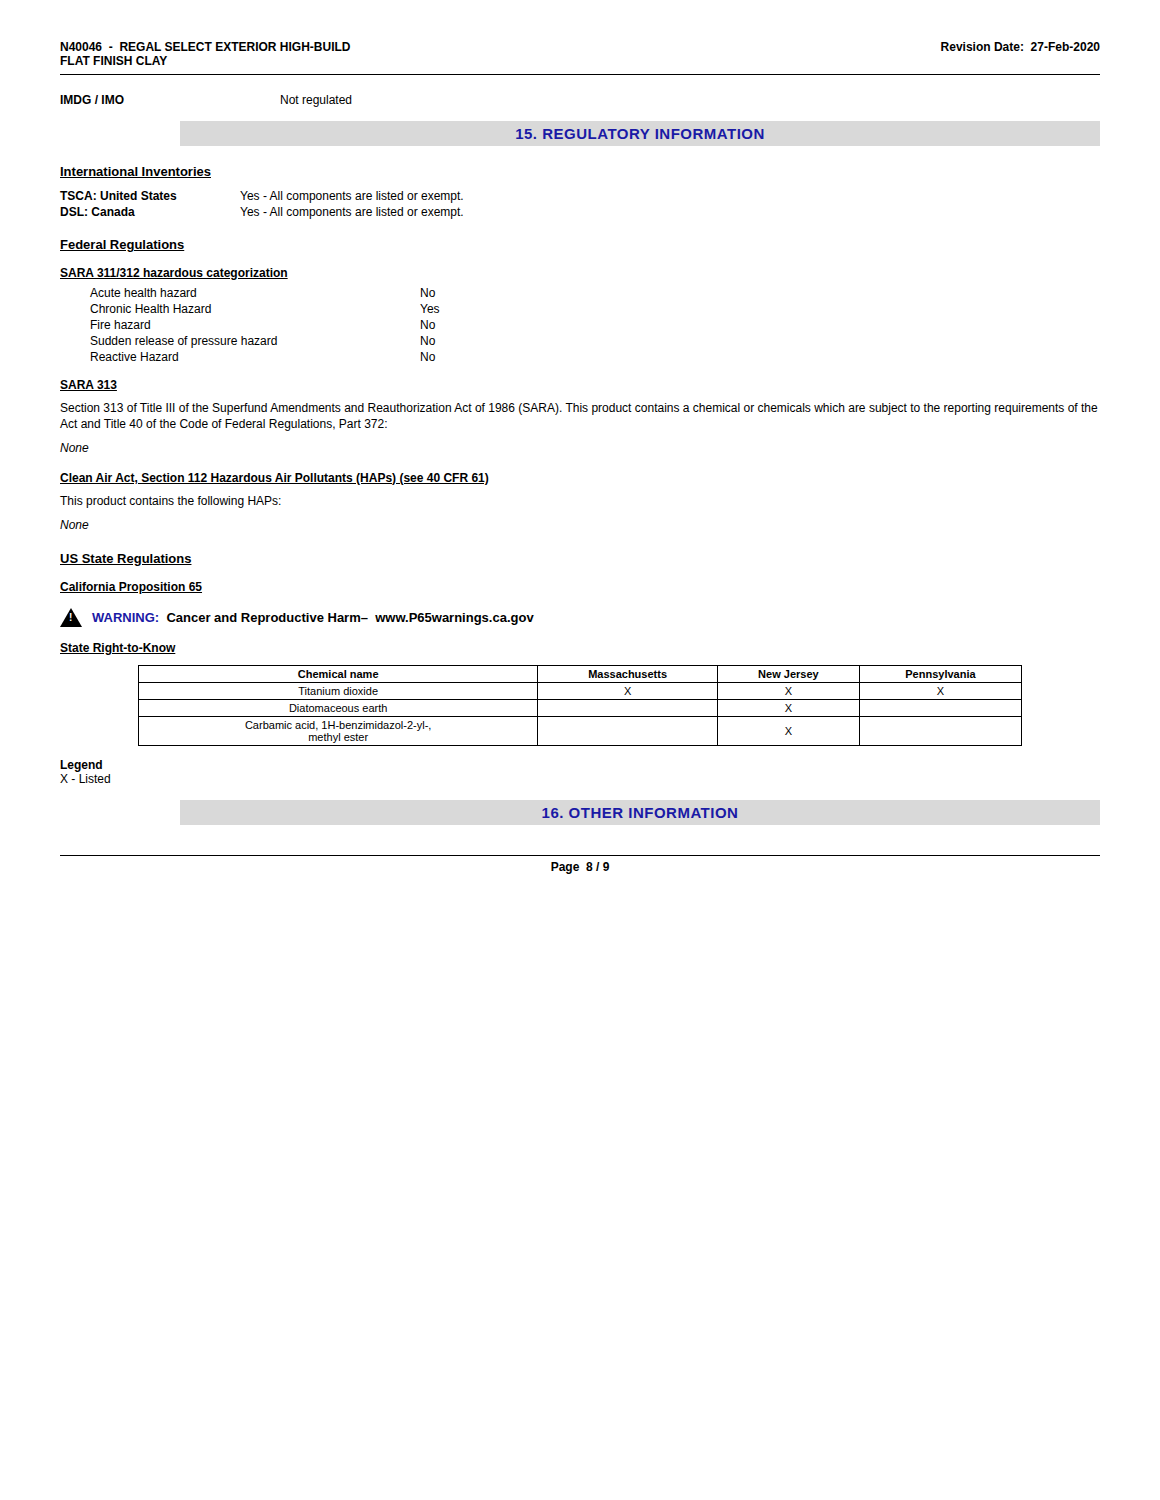N40046 - REGAL SELECT EXTERIOR HIGH-BUILD
FLAT FINISH CLAY
Revision Date: 27-Feb-2020
IMDG / IMO
Not regulated
15. REGULATORY INFORMATION
International Inventories
TSCA: United States
Yes - All components are listed or exempt.
DSL: Canada
Yes - All components are listed or exempt.
Federal Regulations
SARA 311/312 hazardous categorization
Acute health hazard
No
Chronic Health Hazard
Yes
Fire hazard
No
Sudden release of pressure hazard
No
Reactive Hazard
No
SARA 313
Section 313 of Title III of the Superfund Amendments and Reauthorization Act of 1986 (SARA). This product contains a chemical or chemicals which are subject to the reporting requirements of the Act and Title 40 of the Code of Federal Regulations, Part 372:
None
Clean Air Act, Section 112 Hazardous Air Pollutants (HAPs) (see 40 CFR 61)
This product contains the following HAPs:
None
US State Regulations
California Proposition 65
WARNING: Cancer and Reproductive Harm– www.P65warnings.ca.gov
State Right-to-Know
| Chemical name | Massachusetts | New Jersey | Pennsylvania |
| --- | --- | --- | --- |
| Titanium dioxide | X | X | X |
| Diatomaceous earth | | X | |
| Carbamic acid, 1H-benzimidazol-2-yl-, methyl ester | | X | |
Legend
X - Listed
16. OTHER INFORMATION
Page 8 / 9